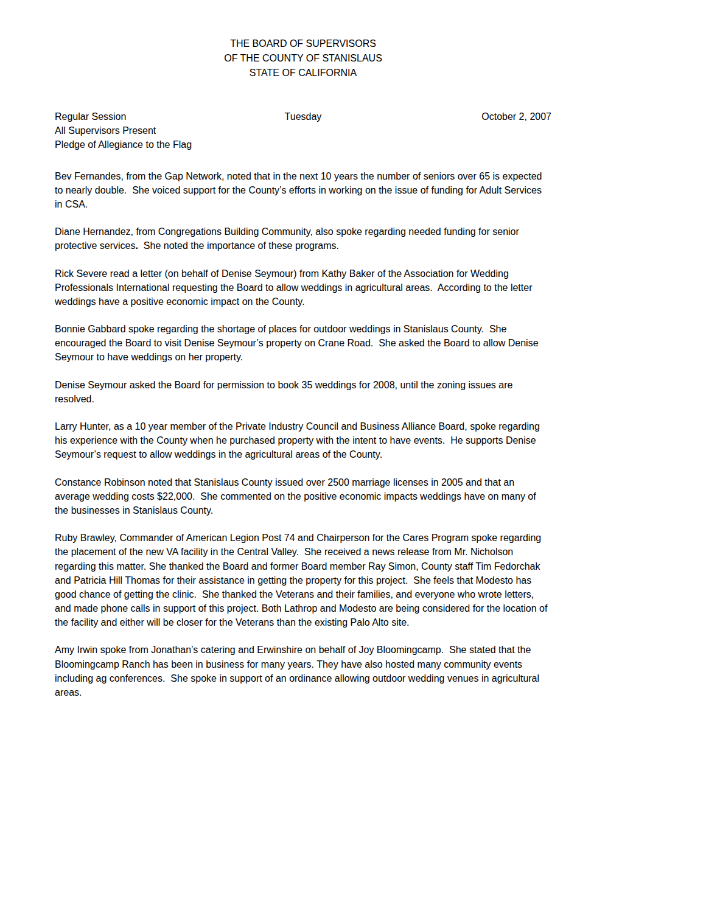THE BOARD OF SUPERVISORS
OF THE COUNTY OF STANISLAUS
STATE OF CALIFORNIA
Regular Session Tuesday October 2, 2007
All Supervisors Present
Pledge of Allegiance to the Flag
Bev Fernandes, from the Gap Network, noted that in the next 10 years the number of seniors over 65 is expected to nearly double. She voiced support for the County’s efforts in working on the issue of funding for Adult Services in CSA.
Diane Hernandez, from Congregations Building Community, also spoke regarding needed funding for senior protective services. She noted the importance of these programs.
Rick Severe read a letter (on behalf of Denise Seymour) from Kathy Baker of the Association for Wedding Professionals International requesting the Board to allow weddings in agricultural areas. According to the letter weddings have a positive economic impact on the County.
Bonnie Gabbard spoke regarding the shortage of places for outdoor weddings in Stanislaus County. She encouraged the Board to visit Denise Seymour’s property on Crane Road. She asked the Board to allow Denise Seymour to have weddings on her property.
Denise Seymour asked the Board for permission to book 35 weddings for 2008, until the zoning issues are resolved.
Larry Hunter, as a 10 year member of the Private Industry Council and Business Alliance Board, spoke regarding his experience with the County when he purchased property with the intent to have events. He supports Denise Seymour’s request to allow weddings in the agricultural areas of the County.
Constance Robinson noted that Stanislaus County issued over 2500 marriage licenses in 2005 and that an average wedding costs $22,000. She commented on the positive economic impacts weddings have on many of the businesses in Stanislaus County.
Ruby Brawley, Commander of American Legion Post 74 and Chairperson for the Cares Program spoke regarding the placement of the new VA facility in the Central Valley. She received a news release from Mr. Nicholson regarding this matter. She thanked the Board and former Board member Ray Simon, County staff Tim Fedorchak and Patricia Hill Thomas for their assistance in getting the property for this project. She feels that Modesto has good chance of getting the clinic. She thanked the Veterans and their families, and everyone who wrote letters, and made phone calls in support of this project. Both Lathrop and Modesto are being considered for the location of the facility and either will be closer for the Veterans than the existing Palo Alto site.
Amy Irwin spoke from Jonathan’s catering and Erwinshire on behalf of Joy Bloomingcamp. She stated that the Bloomingcamp Ranch has been in business for many years. They have also hosted many community events including ag conferences. She spoke in support of an ordinance allowing outdoor wedding venues in agricultural areas.